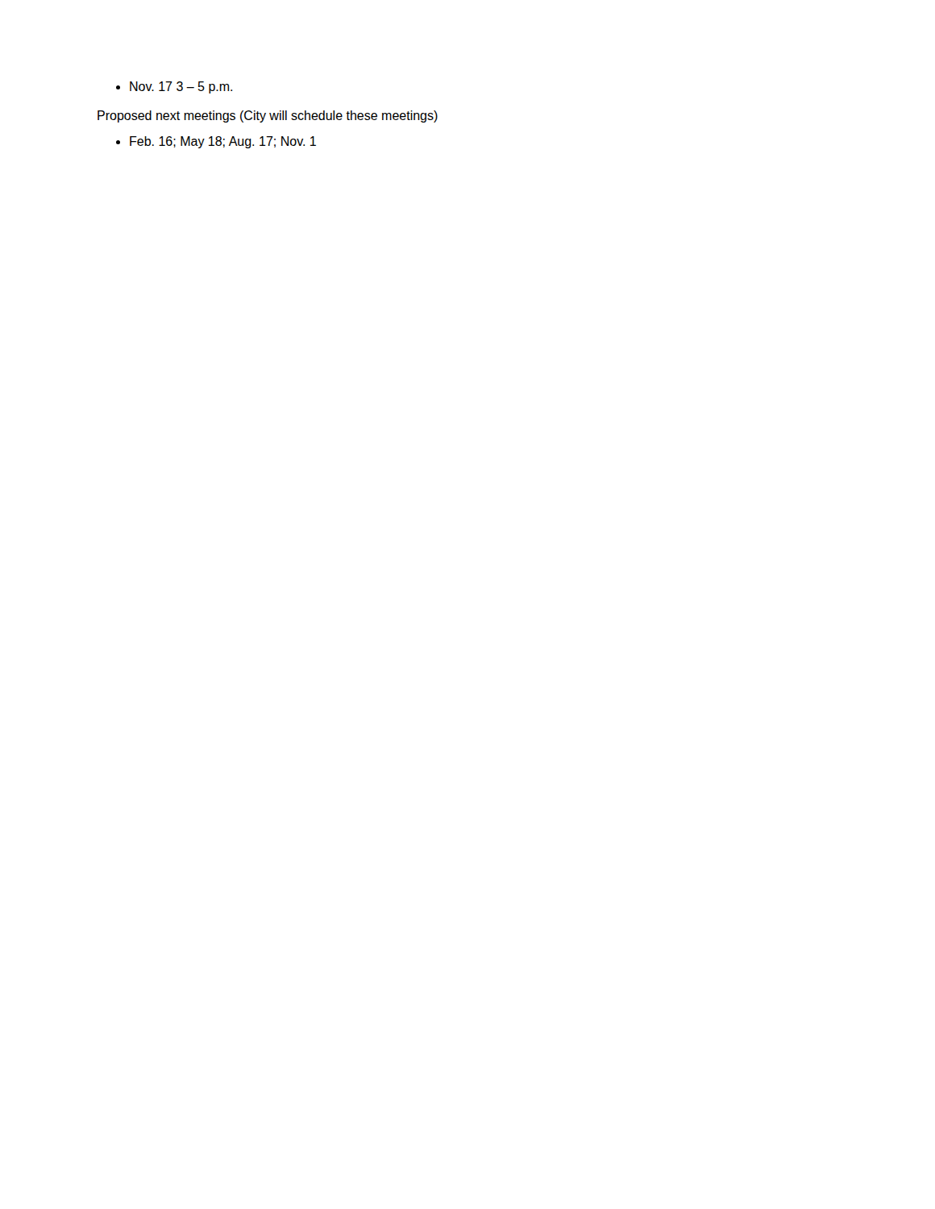Nov. 17 3 – 5 p.m.
Proposed next meetings (City will schedule these meetings)
Feb. 16; May 18; Aug. 17; Nov. 1